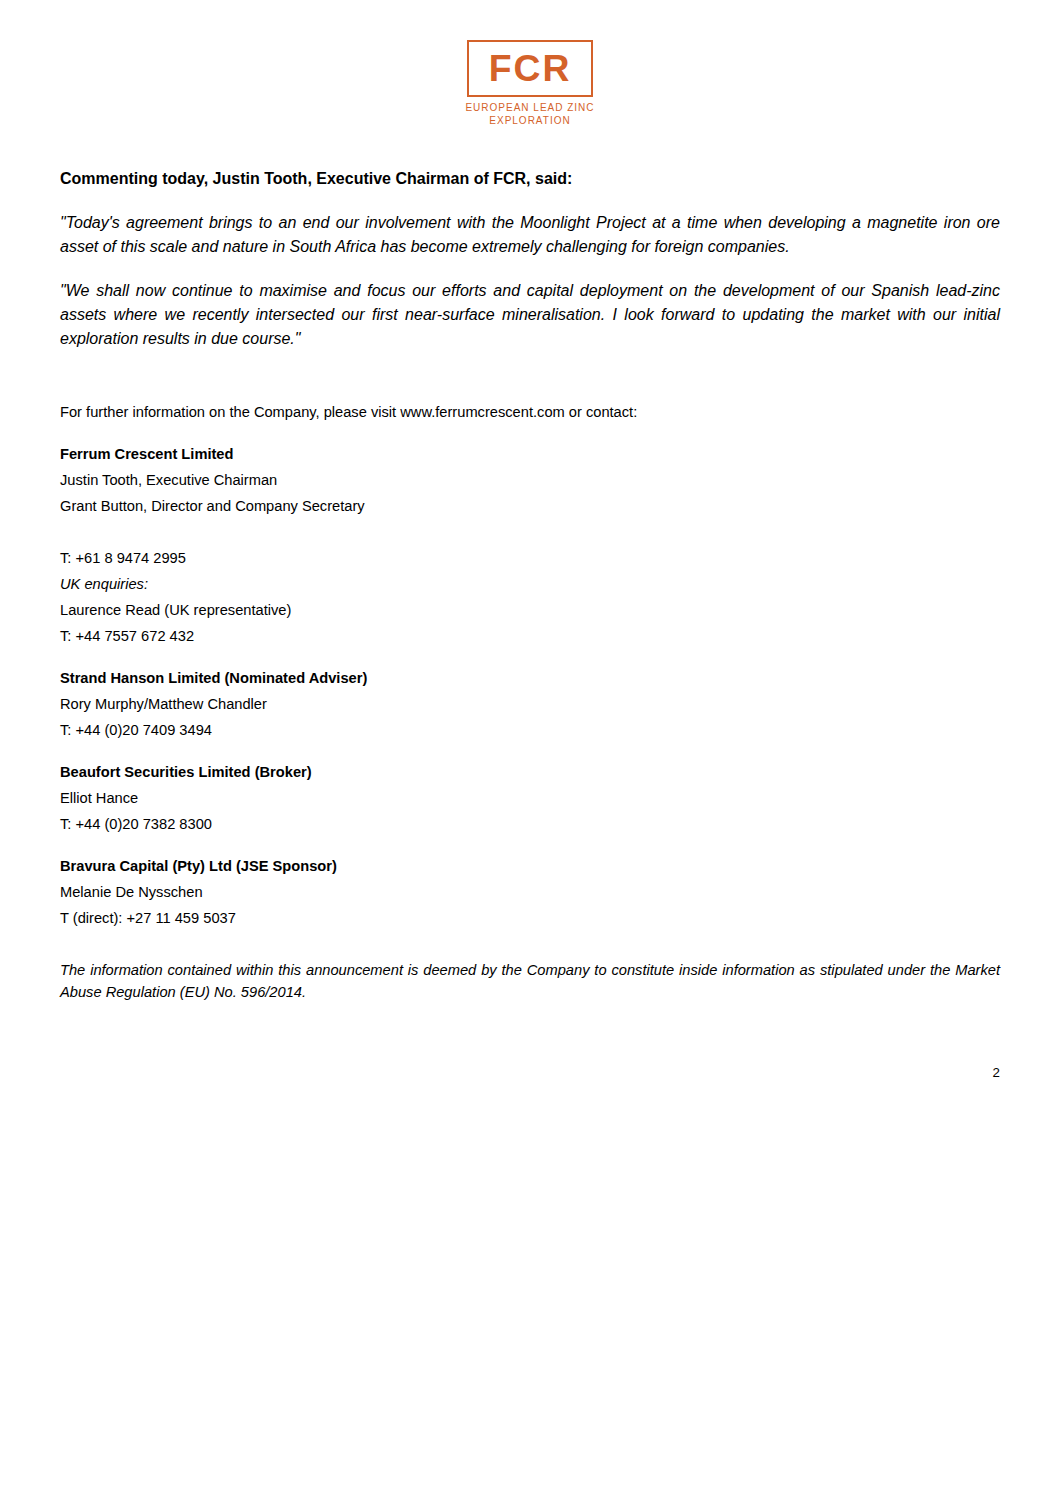FCR
EUROPEAN LEAD ZINC
EXPLORATION
Commenting today, Justin Tooth, Executive Chairman of FCR, said:
"Today's agreement brings to an end our involvement with the Moonlight Project at a time when developing a magnetite iron ore asset of this scale and nature in South Africa has become extremely challenging for foreign companies.
"We shall now continue to maximise and focus our efforts and capital deployment on the development of our Spanish lead-zinc assets where we recently intersected our first near-surface mineralisation. I look forward to updating the market with our initial exploration results in due course."
For further information on the Company, please visit www.ferrumcrescent.com or contact:
Ferrum Crescent Limited
Justin Tooth, Executive Chairman
Grant Button, Director and Company Secretary
T: +61 8 9474 2995
UK enquiries:
Laurence Read (UK representative)
T: +44 7557 672 432
Strand Hanson Limited (Nominated Adviser)
Rory Murphy/Matthew Chandler
T: +44 (0)20 7409 3494
Beaufort Securities Limited (Broker)
Elliot Hance
T: +44 (0)20 7382 8300
Bravura Capital (Pty) Ltd (JSE Sponsor)
Melanie De Nysschen
T (direct): +27 11 459 5037
The information contained within this announcement is deemed by the Company to constitute inside information as stipulated under the Market Abuse Regulation (EU) No. 596/2014.
2